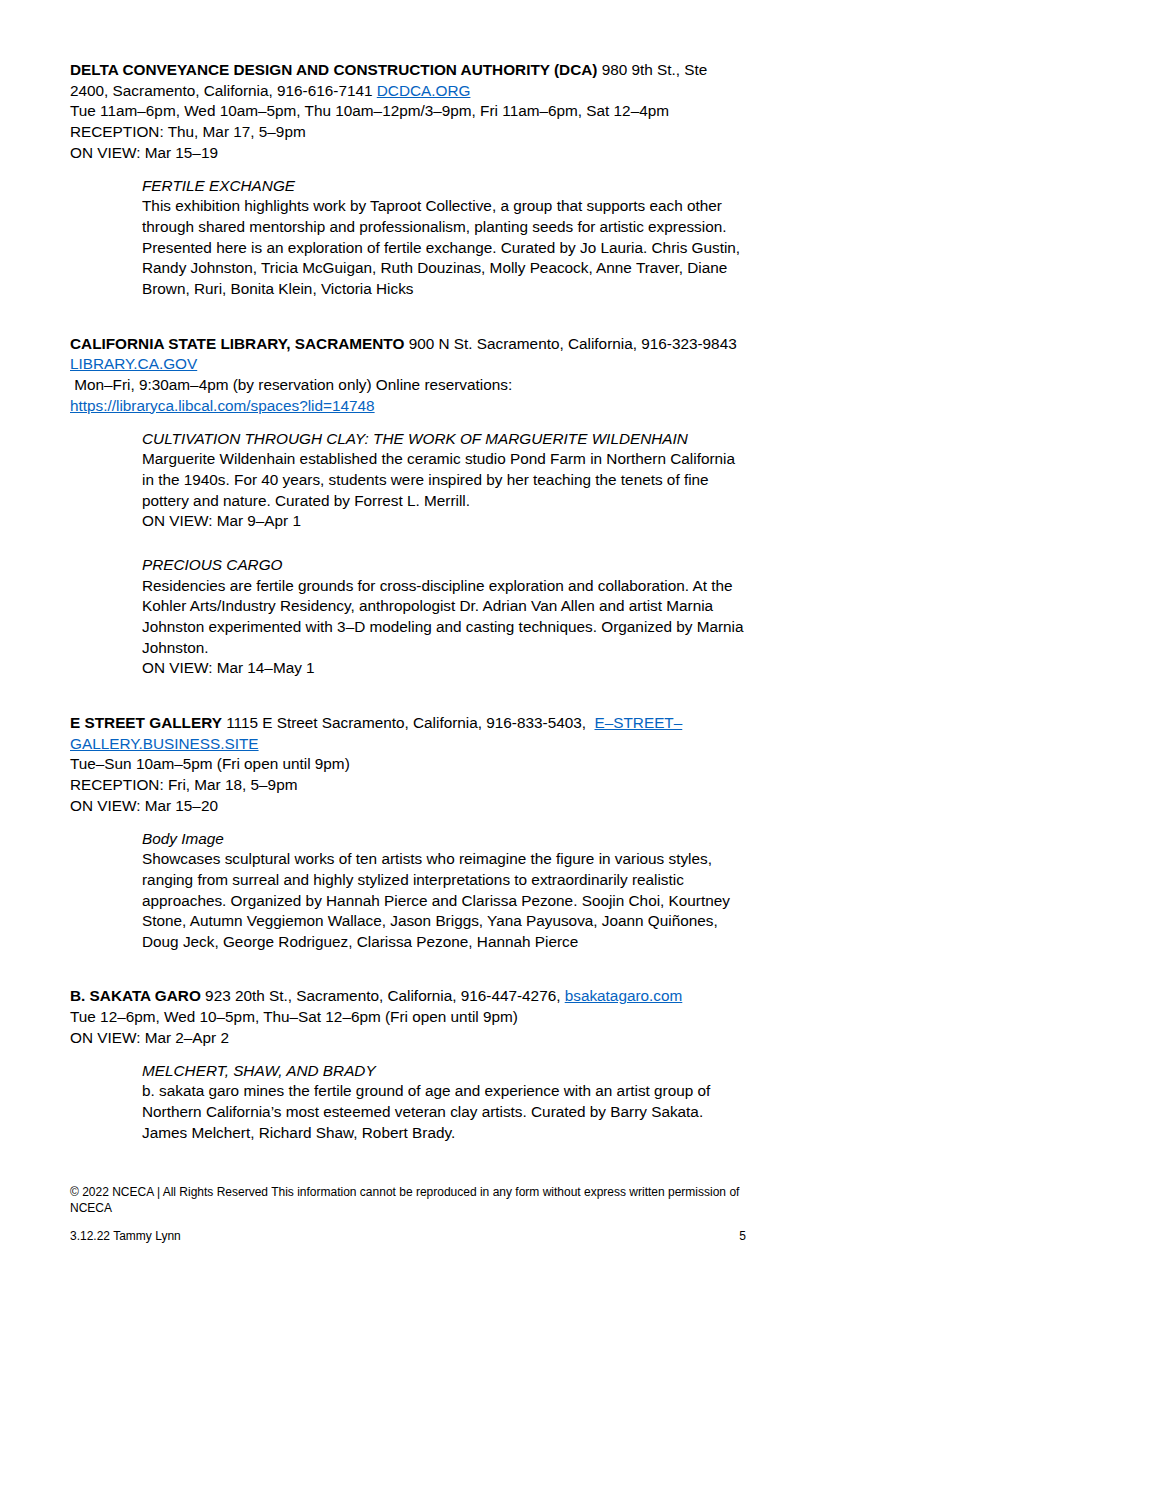DELTA CONVEYANCE DESIGN AND CONSTRUCTION AUTHORITY (DCA) 980 9th St., Ste 2400, Sacramento, California, 916-616-7141 DCDCA.ORG
Tue 11am–6pm, Wed 10am–5pm, Thu 10am–12pm/3–9pm, Fri 11am–6pm, Sat 12–4pm
RECEPTION: Thu, Mar 17, 5–9pm
ON VIEW: Mar 15–19
FERTILE EXCHANGE
This exhibition highlights work by Taproot Collective, a group that supports each other through shared mentorship and professionalism, planting seeds for artistic expression. Presented here is an exploration of fertile exchange. Curated by Jo Lauria. Chris Gustin, Randy Johnston, Tricia McGuigan, Ruth Douzinas, Molly Peacock, Anne Traver, Diane Brown, Ruri, Bonita Klein, Victoria Hicks
CALIFORNIA STATE LIBRARY, SACRAMENTO 900 N St. Sacramento, California, 916-323-9843 LIBRARY.CA.GOV
Mon–Fri, 9:30am–4pm (by reservation only) Online reservations: https://libraryca.libcal.com/spaces?lid=14748
CULTIVATION THROUGH CLAY: THE WORK OF MARGUERITE WILDENHAIN
Marguerite Wildenhain established the ceramic studio Pond Farm in Northern California in the 1940s. For 40 years, students were inspired by her teaching the tenets of fine pottery and nature. Curated by Forrest L. Merrill.
ON VIEW: Mar 9–Apr 1
PRECIOUS CARGO
Residencies are fertile grounds for cross-discipline exploration and collaboration. At the Kohler Arts/Industry Residency, anthropologist Dr. Adrian Van Allen and artist Marnia Johnston experimented with 3–D modeling and casting techniques. Organized by Marnia Johnston.
ON VIEW: Mar 14–May 1
E STREET GALLERY 1115 E Street Sacramento, California, 916-833-5403, E–STREET–GALLERY.BUSINESS.SITE
Tue–Sun 10am–5pm (Fri open until 9pm)
RECEPTION: Fri, Mar 18, 5–9pm
ON VIEW: Mar 15–20
Body Image
Showcases sculptural works of ten artists who reimagine the figure in various styles, ranging from surreal and highly stylized interpretations to extraordinarily realistic approaches. Organized by Hannah Pierce and Clarissa Pezone. Soojin Choi, Kourtney Stone, Autumn Veggiemon Wallace, Jason Briggs, Yana Payusova, Joann Quiñones, Doug Jeck, George Rodriguez, Clarissa Pezone, Hannah Pierce
B. SAKATA GARO 923 20th St., Sacramento, California, 916-447-4276, bsakatagaro.com
Tue 12–6pm, Wed 10–5pm, Thu–Sat 12–6pm (Fri open until 9pm)
ON VIEW: Mar 2–Apr 2
MELCHERT, SHAW, AND BRADY
b. sakata garo mines the fertile ground of age and experience with an artist group of Northern California’s most esteemed veteran clay artists. Curated by Barry Sakata. James Melchert, Richard Shaw, Robert Brady.
© 2022 NCECA | All Rights Reserved This information cannot be reproduced in any form without express written permission of NCECA
3.12.22 Tammy Lynn 5